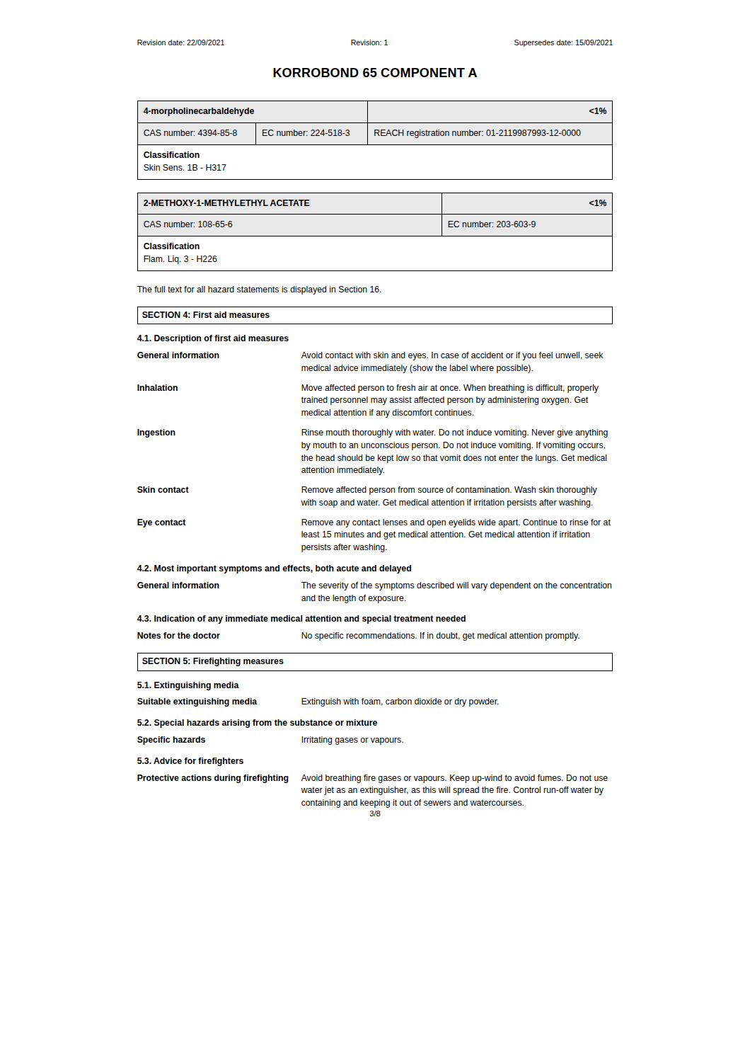Revision date: 22/09/2021 Revision: 1 Supersedes date: 15/09/2021
KORROBOND 65 COMPONENT A
| 4-morpholinecarbaldehyde | <1% |
| CAS number: 4394-85-8 | EC number: 224-518-3 | REACH registration number: 01-2119987993-12-0000 |
| Classification Skin Sens. 1B - H317 |
| 2-METHOXY-1-METHYLETHYL ACETATE | <1% |
| CAS number: 108-65-6 | EC number: 203-603-9 |
| Classification Flam. Liq. 3 - H226 |
The full text for all hazard statements is displayed in Section 16.
SECTION 4: First aid measures
4.1. Description of first aid measures
General information
Avoid contact with skin and eyes. In case of accident or if you feel unwell, seek medical advice immediately (show the label where possible).
Inhalation
Move affected person to fresh air at once. When breathing is difficult, properly trained personnel may assist affected person by administering oxygen. Get medical attention if any discomfort continues.
Ingestion
Rinse mouth thoroughly with water. Do not induce vomiting. Never give anything by mouth to an unconscious person. Do not induce vomiting. If vomiting occurs, the head should be kept low so that vomit does not enter the lungs. Get medical attention immediately.
Skin contact
Remove affected person from source of contamination. Wash skin thoroughly with soap and water. Get medical attention if irritation persists after washing.
Eye contact
Remove any contact lenses and open eyelids wide apart. Continue to rinse for at least 15 minutes and get medical attention. Get medical attention if irritation persists after washing.
4.2. Most important symptoms and effects, both acute and delayed
General information
The severity of the symptoms described will vary dependent on the concentration and the length of exposure.
4.3. Indication of any immediate medical attention and special treatment needed
Notes for the doctor
No specific recommendations. If in doubt, get medical attention promptly.
SECTION 5: Firefighting measures
5.1. Extinguishing media
Suitable extinguishing media
Extinguish with foam, carbon dioxide or dry powder.
5.2. Special hazards arising from the substance or mixture
Specific hazards
Irritating gases or vapours.
5.3. Advice for firefighters
Protective actions during firefighting
Avoid breathing fire gases or vapours. Keep up-wind to avoid fumes. Do not use water jet as an extinguisher, as this will spread the fire. Control run-off water by containing and keeping it out of sewers and watercourses.
3/8